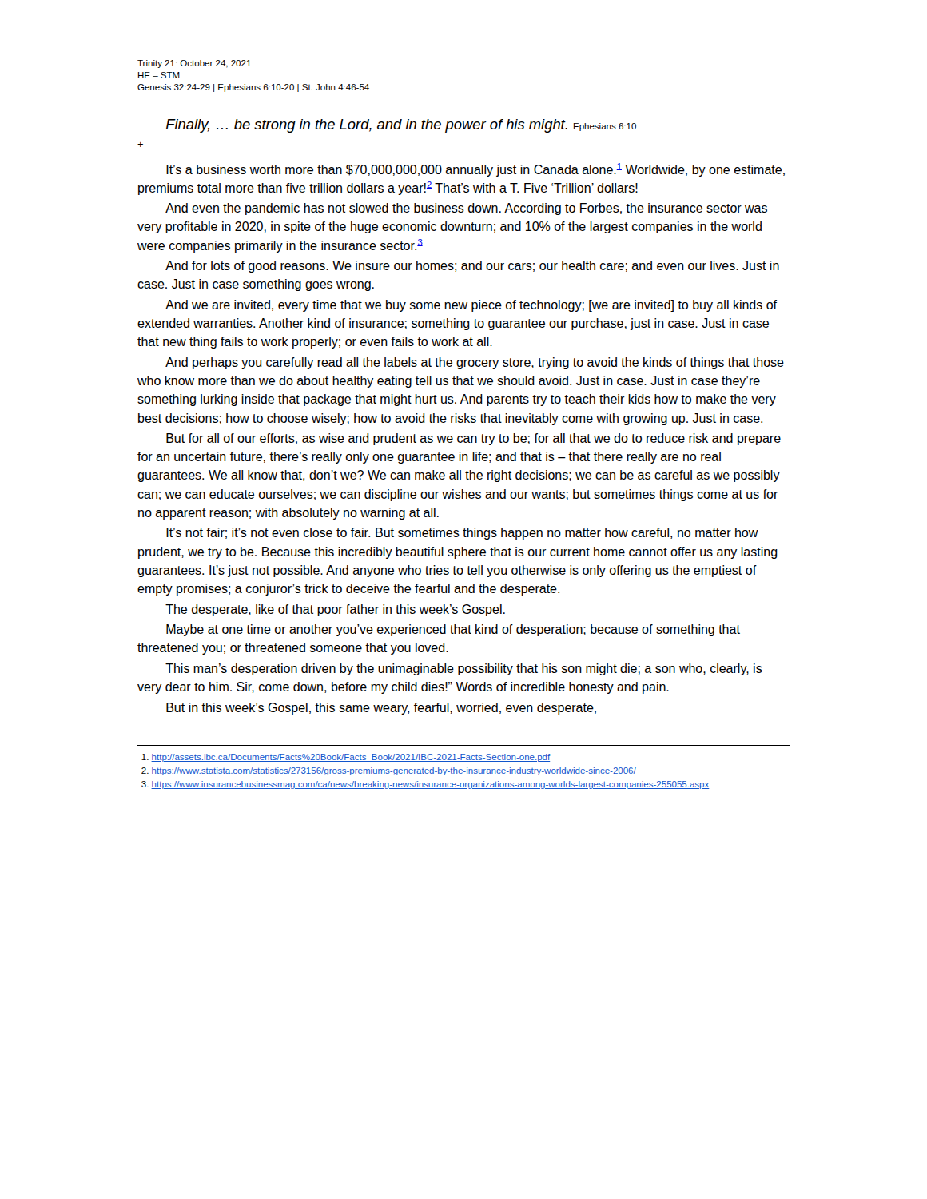Trinity 21: October 24, 2021
HE – STM
Genesis 32:24-29 | Ephesians 6:10-20 | St. John 4:46-54
Finally, … be strong in the Lord, and in the power of his might. Ephesians 6:10
+
It’s a business worth more than $70,000,000,000 annually just in Canada alone.1 Worldwide, by one estimate, premiums total more than five trillion dollars a year!2 That’s with a T. Five ‘Trillion’ dollars!
And even the pandemic has not slowed the business down. According to Forbes, the insurance sector was very profitable in 2020, in spite of the huge economic downturn; and 10% of the largest companies in the world were companies primarily in the insurance sector.3
And for lots of good reasons. We insure our homes; and our cars; our health care; and even our lives. Just in case. Just in case something goes wrong.
And we are invited, every time that we buy some new piece of technology; [we are invited] to buy all kinds of extended warranties. Another kind of insurance; something to guarantee our purchase, just in case. Just in case that new thing fails to work properly; or even fails to work at all.
And perhaps you carefully read all the labels at the grocery store, trying to avoid the kinds of things that those who know more than we do about healthy eating tell us that we should avoid. Just in case. Just in case they’re something lurking inside that package that might hurt us. And parents try to teach their kids how to make the very best decisions; how to choose wisely; how to avoid the risks that inevitably come with growing up. Just in case.
But for all of our efforts, as wise and prudent as we can try to be; for all that we do to reduce risk and prepare for an uncertain future, there’s really only one guarantee in life; and that is – that there really are no real guarantees. We all know that, don’t we? We can make all the right decisions; we can be as careful as we possibly can; we can educate ourselves; we can discipline our wishes and our wants; but sometimes things come at us for no apparent reason; with absolutely no warning at all.
It’s not fair; it’s not even close to fair. But sometimes things happen no matter how careful, no matter how prudent, we try to be. Because this incredibly beautiful sphere that is our current home cannot offer us any lasting guarantees. It’s just not possible. And anyone who tries to tell you otherwise is only offering us the emptiest of empty promises; a conjuror’s trick to deceive the fearful and the desperate.
The desperate, like of that poor father in this week’s Gospel.
Maybe at one time or another you’ve experienced that kind of desperation; because of something that threatened you; or threatened someone that you loved.
This man’s desperation driven by the unimaginable possibility that his son might die; a son who, clearly, is very dear to him. Sir, come down, before my child dies!” Words of incredible honesty and pain.
But in this week’s Gospel, this same weary, fearful, worried, even desperate,
http://assets.ibc.ca/Documents/Facts%20Book/Facts_Book/2021/IBC-2021-Facts-Section-one.pdf
https://www.statista.com/statistics/273156/gross-premiums-generated-by-the-insurance-industry-worldwide-since-2006/
https://www.insurancebusinessmag.com/ca/news/breaking-news/insurance-organizations-among-worlds-largest-companies-255055.aspx